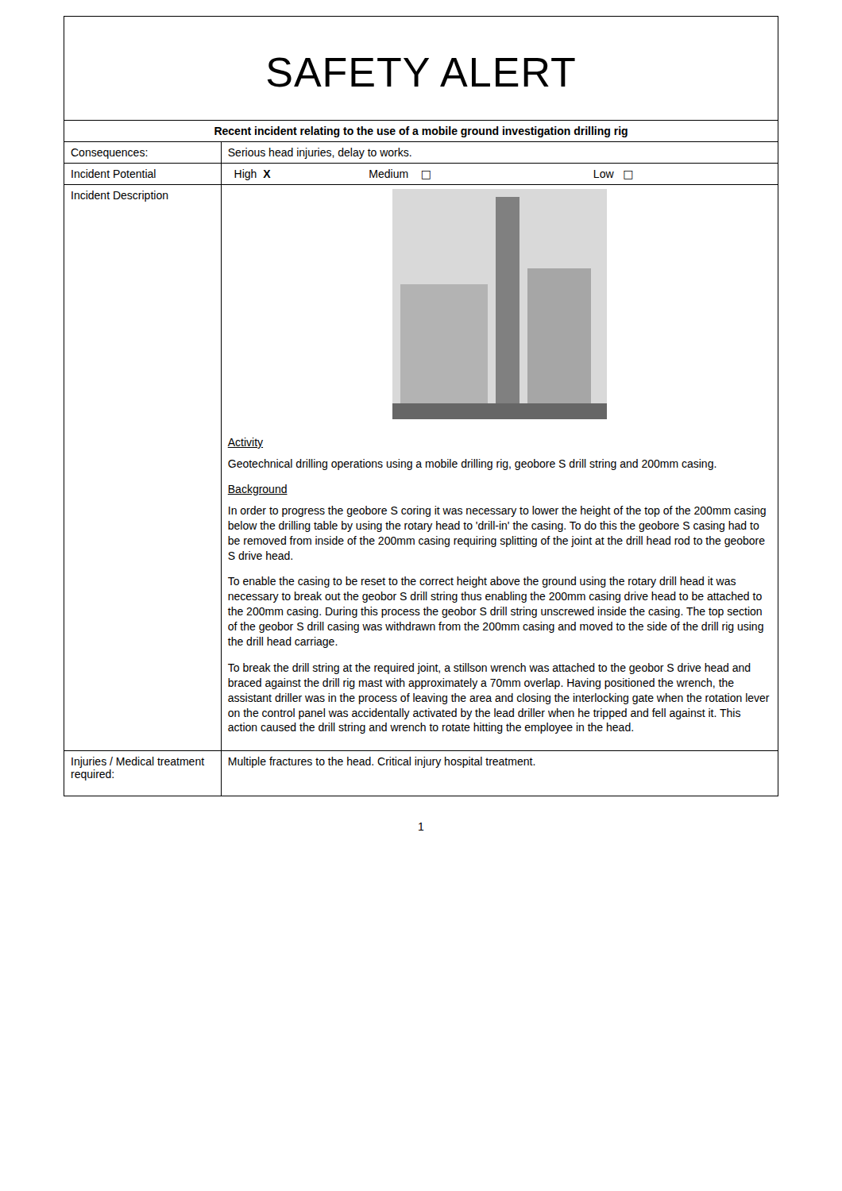SAFETY ALERT
| Recent incident relating to the use of a mobile ground investigation drilling rig |
| Consequences: | Serious head injuries, delay to works. |
| Incident Potential | High X Medium □ Low □ |
| Incident Description | Activity Geotechnical drilling operations using a mobile drilling rig, geobore S drill string and 200mm casing. Background In order to progress the geobore S coring it was necessary to lower the height of the top of the 200mm casing below the drilling table by using the rotary head to 'drill-in' the casing. To do this the geobore S casing had to be removed from inside of the 200mm casing requiring splitting of the joint at the drill head rod to the geobore S drive head. To enable the casing to be reset to the correct height above the ground using the rotary drill head it was necessary to break out the geobor S drill string thus enabling the 200mm casing drive head to be attached to the 200mm casing. During this process the geobor S drill string unscrewed inside the casing. The top section of the geobor S drill casing was withdrawn from the 200mm casing and moved to the side of the drill rig using the drill head carriage. To break the drill string at the required joint, a stillson wrench was attached to the geobor S drive head and braced against the drill rig mast with approximately a 70mm overlap. Having positioned the wrench, the assistant driller was in the process of leaving the area and closing the interlocking gate when the rotation lever on the control panel was accidentally activated by the lead driller when he tripped and fell against it. This action caused the drill string and wrench to rotate hitting the employee in the head. |
| Injuries / Medical treatment required: | Multiple fractures to the head. Critical injury hospital treatment. |
1